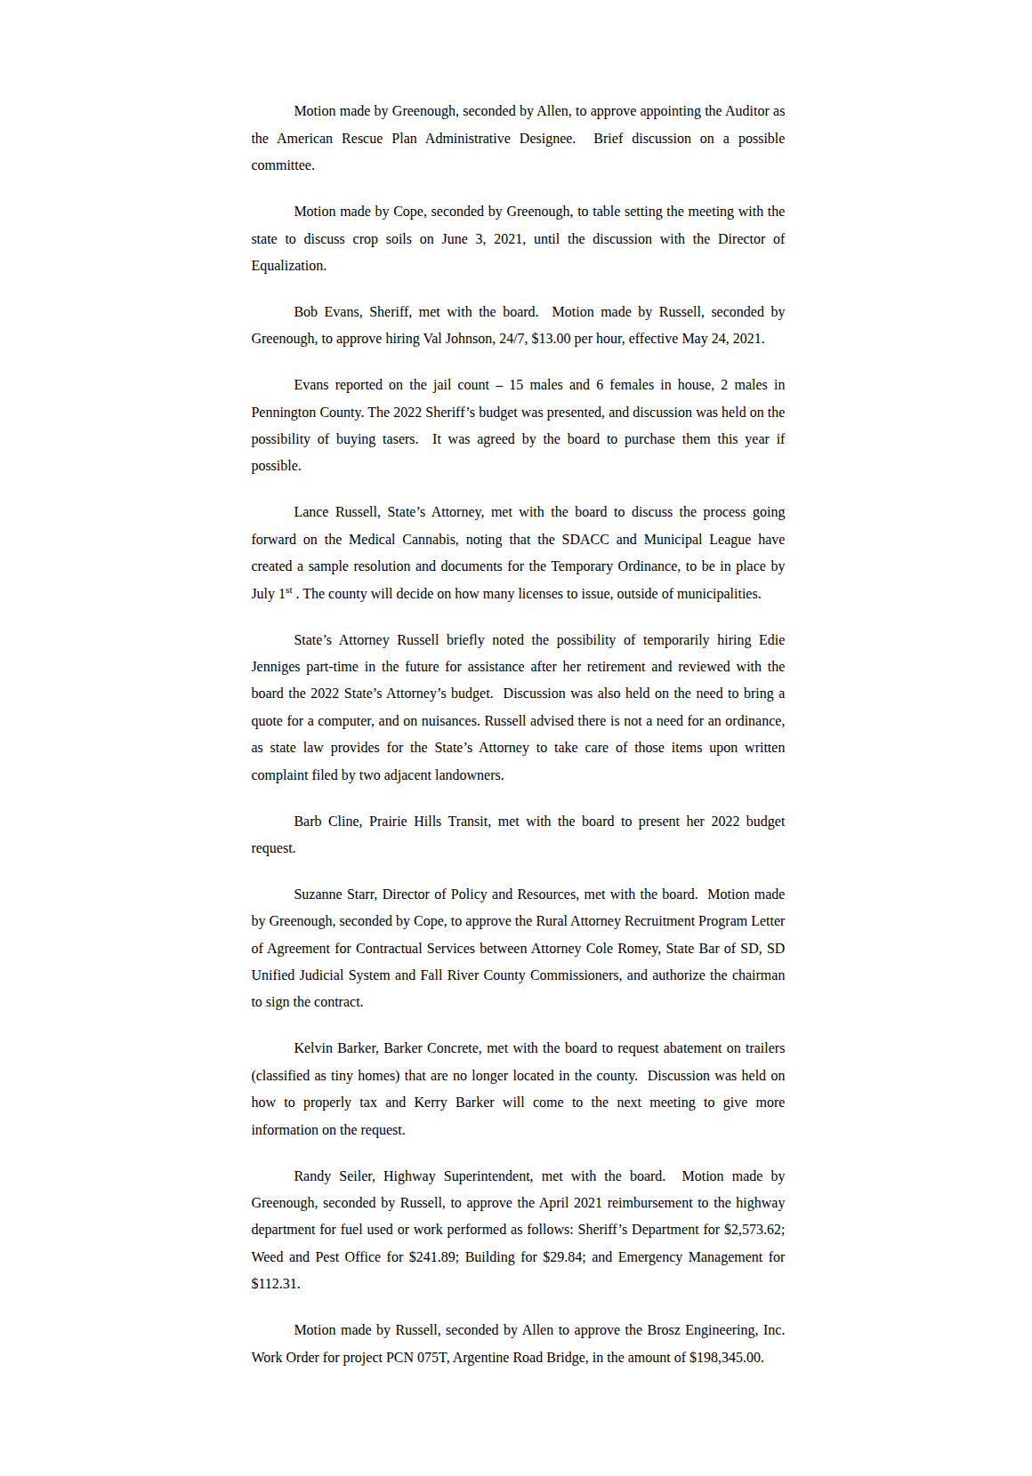Motion made by Greenough, seconded by Allen, to approve appointing the Auditor as the American Rescue Plan Administrative Designee. Brief discussion on a possible committee.
Motion made by Cope, seconded by Greenough, to table setting the meeting with the state to discuss crop soils on June 3, 2021, until the discussion with the Director of Equalization.
Bob Evans, Sheriff, met with the board. Motion made by Russell, seconded by Greenough, to approve hiring Val Johnson, 24/7, $13.00 per hour, effective May 24, 2021.
Evans reported on the jail count – 15 males and 6 females in house, 2 males in Pennington County. The 2022 Sheriff’s budget was presented, and discussion was held on the possibility of buying tasers. It was agreed by the board to purchase them this year if possible.
Lance Russell, State’s Attorney, met with the board to discuss the process going forward on the Medical Cannabis, noting that the SDACC and Municipal League have created a sample resolution and documents for the Temporary Ordinance, to be in place by July 1st . The county will decide on how many licenses to issue, outside of municipalities.
State’s Attorney Russell briefly noted the possibility of temporarily hiring Edie Jenniges part-time in the future for assistance after her retirement and reviewed with the board the 2022 State’s Attorney’s budget. Discussion was also held on the need to bring a quote for a computer, and on nuisances. Russell advised there is not a need for an ordinance, as state law provides for the State’s Attorney to take care of those items upon written complaint filed by two adjacent landowners.
Barb Cline, Prairie Hills Transit, met with the board to present her 2022 budget request.
Suzanne Starr, Director of Policy and Resources, met with the board. Motion made by Greenough, seconded by Cope, to approve the Rural Attorney Recruitment Program Letter of Agreement for Contractual Services between Attorney Cole Romey, State Bar of SD, SD Unified Judicial System and Fall River County Commissioners, and authorize the chairman to sign the contract.
Kelvin Barker, Barker Concrete, met with the board to request abatement on trailers (classified as tiny homes) that are no longer located in the county. Discussion was held on how to properly tax and Kerry Barker will come to the next meeting to give more information on the request.
Randy Seiler, Highway Superintendent, met with the board. Motion made by Greenough, seconded by Russell, to approve the April 2021 reimbursement to the highway department for fuel used or work performed as follows: Sheriff’s Department for $2,573.62; Weed and Pest Office for $241.89; Building for $29.84; and Emergency Management for $112.31.
Motion made by Russell, seconded by Allen to approve the Brosz Engineering, Inc. Work Order for project PCN 075T, Argentine Road Bridge, in the amount of $198,345.00.